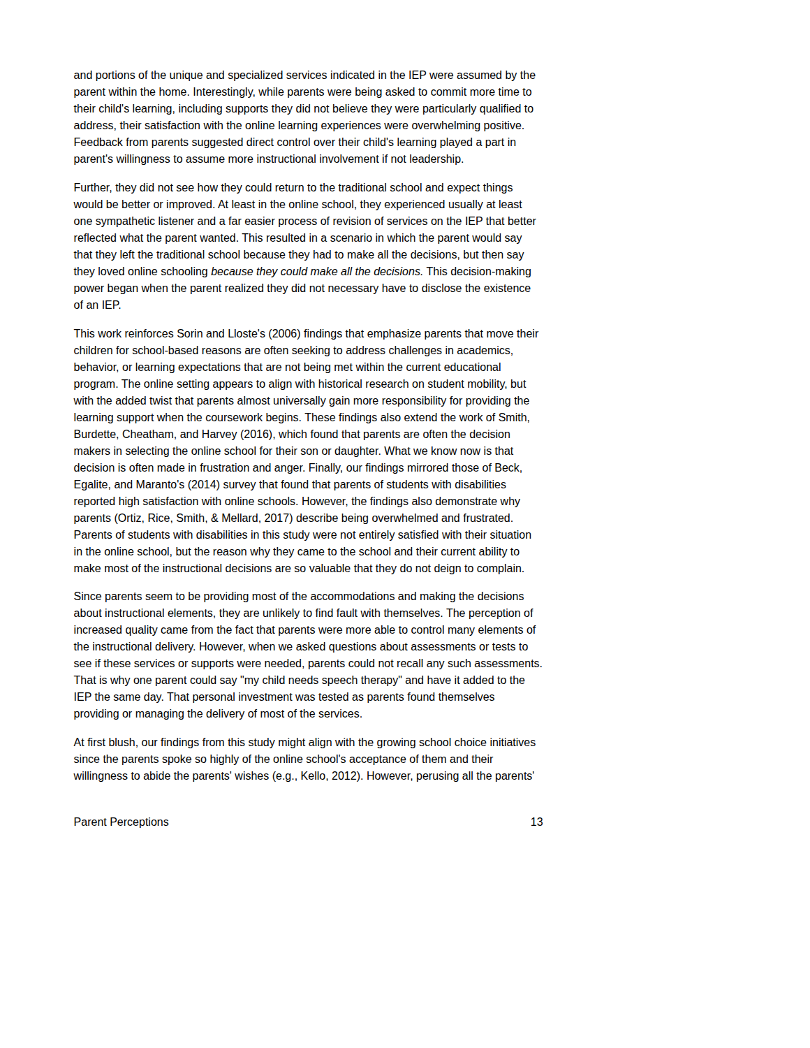and portions of the unique and specialized services indicated in the IEP were assumed by the parent within the home. Interestingly, while parents were being asked to commit more time to their child's learning, including supports they did not believe they were particularly qualified to address, their satisfaction with the online learning experiences were overwhelming positive. Feedback from parents suggested direct control over their child's learning played a part in parent's willingness to assume more instructional involvement if not leadership.
Further, they did not see how they could return to the traditional school and expect things would be better or improved. At least in the online school, they experienced usually at least one sympathetic listener and a far easier process of revision of services on the IEP that better reflected what the parent wanted. This resulted in a scenario in which the parent would say that they left the traditional school because they had to make all the decisions, but then say they loved online schooling because they could make all the decisions. This decision-making power began when the parent realized they did not necessary have to disclose the existence of an IEP.
This work reinforces Sorin and Lloste's (2006) findings that emphasize parents that move their children for school-based reasons are often seeking to address challenges in academics, behavior, or learning expectations that are not being met within the current educational program. The online setting appears to align with historical research on student mobility, but with the added twist that parents almost universally gain more responsibility for providing the learning support when the coursework begins. These findings also extend the work of Smith, Burdette, Cheatham, and Harvey (2016), which found that parents are often the decision makers in selecting the online school for their son or daughter. What we know now is that decision is often made in frustration and anger. Finally, our findings mirrored those of Beck, Egalite, and Maranto's (2014) survey that found that parents of students with disabilities reported high satisfaction with online schools. However, the findings also demonstrate why parents (Ortiz, Rice, Smith, & Mellard, 2017) describe being overwhelmed and frustrated. Parents of students with disabilities in this study were not entirely satisfied with their situation in the online school, but the reason why they came to the school and their current ability to make most of the instructional decisions are so valuable that they do not deign to complain.
Since parents seem to be providing most of the accommodations and making the decisions about instructional elements, they are unlikely to find fault with themselves. The perception of increased quality came from the fact that parents were more able to control many elements of the instructional delivery. However, when we asked questions about assessments or tests to see if these services or supports were needed, parents could not recall any such assessments. That is why one parent could say "my child needs speech therapy" and have it added to the IEP the same day. That personal investment was tested as parents found themselves providing or managing the delivery of most of the services.
At first blush, our findings from this study might align with the growing school choice initiatives since the parents spoke so highly of the online school's acceptance of them and their willingness to abide the parents' wishes (e.g., Kello, 2012). However, perusing all the parents'
Parent Perceptions 13